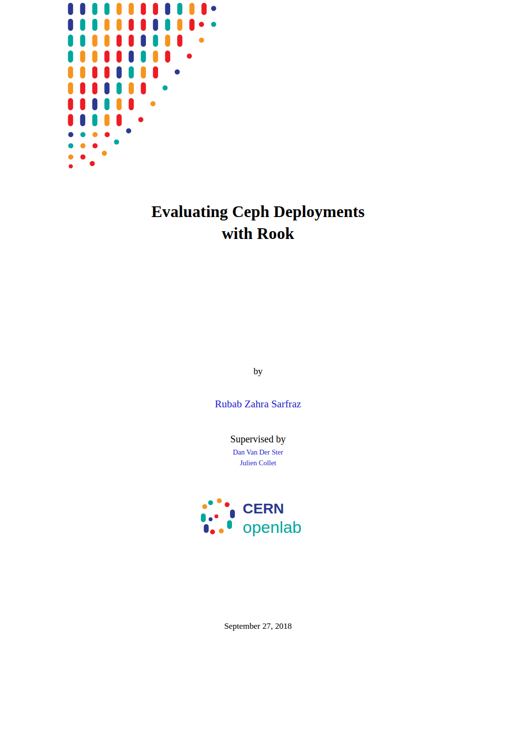Evaluating Ceph Deployments with Rook
by
Rubab Zahra Sarfraz
Supervised by
Dan Van Der Ster
Julien Collet
CERN openlab
September 27, 2018